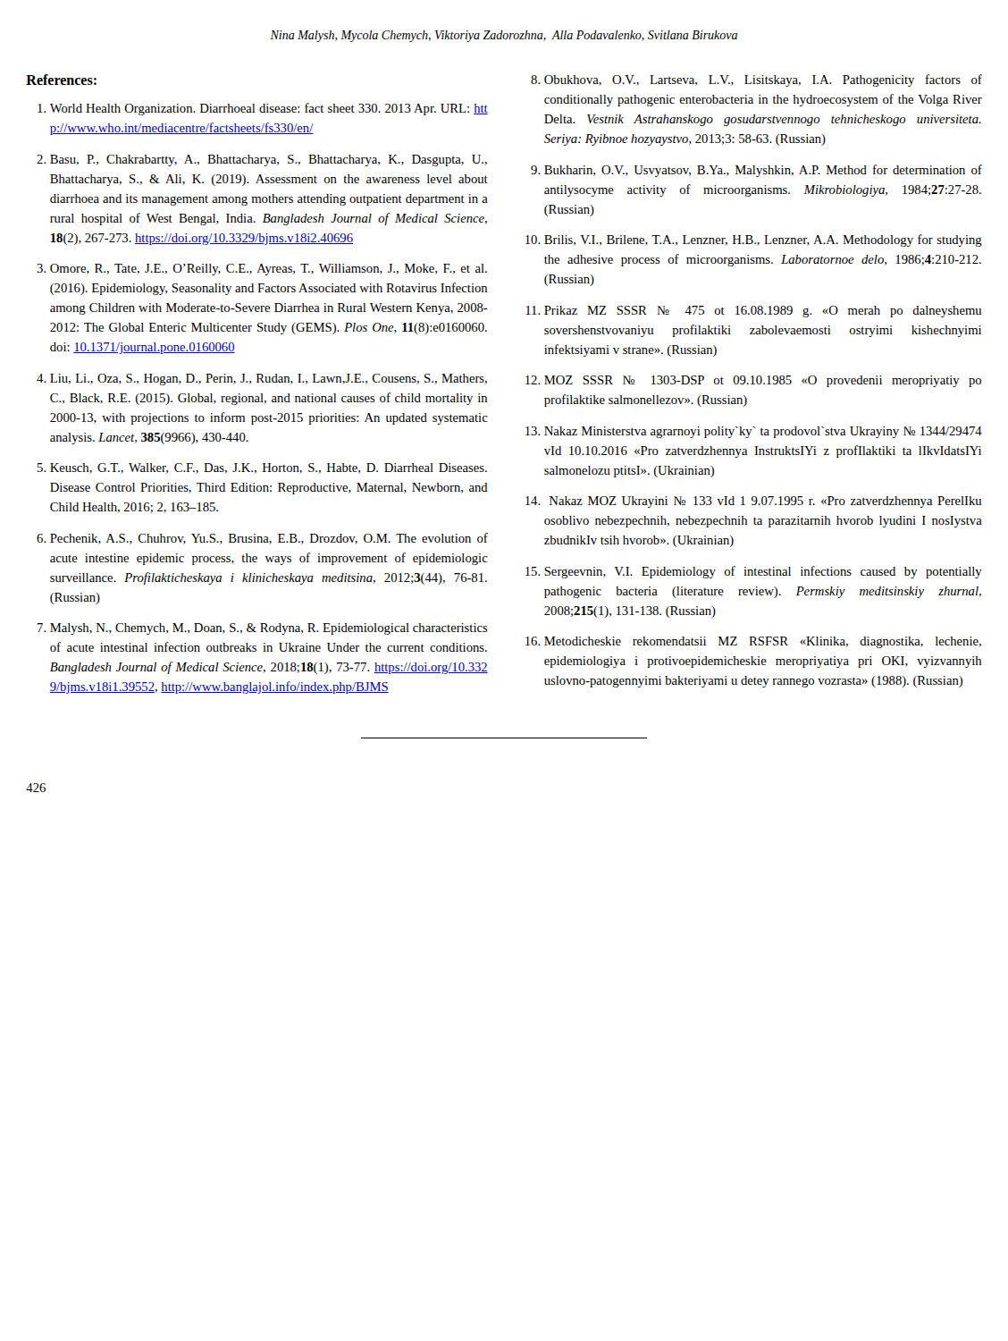Nina Malysh, Mycola Chemych, Viktoriya Zadorozhna, Alla Podavalenko, Svitlana Birukova
References:
World Health Organization. Diarrhoeal disease: fact sheet 330. 2013 Apr. URL: http://www.who.int/mediacentre/factsheets/fs330/en/
Basu, P., Chakrabartty, A., Bhattacharya, S., Bhattacharya, K., Dasgupta, U., Bhattacharya, S., & Ali, K. (2019). Assessment on the awareness level about diarrhoea and its management among mothers attending outpatient department in a rural hospital of West Bengal, India. Bangladesh Journal of Medical Science, 18(2), 267-273. https://doi.org/10.3329/bjms.v18i2.40696
Omore, R., Tate, J.E., O’Reilly, C.E., Ayreas, T., Williamson, J., Moke, F., et al. (2016). Epidemiology, Seasonality and Factors Associated with Rotavirus Infection among Children with Moderate-to-Severe Diarrhea in Rural Western Kenya, 2008-2012: The Global Enteric Multicenter Study (GEMS). Plos One, 11(8):e0160060. doi: 10.1371/journal.pone.0160060
Liu, Li., Oza, S., Hogan, D., Perin, J., Rudan, I., Lawn,J.E., Cousens, S., Mathers, C., Black, R.E. (2015). Global, regional, and national causes of child mortality in 2000-13, with projections to inform post-2015 priorities: An updated systematic analysis. Lancet, 385(9966), 430-440.
Keusch, G.T., Walker, C.F., Das, J.K., Horton, S., Habte, D. Diarrheal Diseases. Disease Control Priorities, Third Edition: Reproductive, Maternal, Newborn, and Child Health, 2016; 2, 163–185.
Pechenik, A.S., Chuhrov, Yu.S., Brusina, E.B., Drozdov, O.M. The evolution of acute intestine epidemic process, the ways of improvement of epidemiologic surveillance. Profilakticheskaya i klinicheskaya meditsina, 2012;3(44), 76-81. (Russian)
Malysh, N., Chemych, M., Doan, S., & Rodyna, R. Epidemiological characteristics of acute intestinal infection outbreaks in Ukraine Under the current conditions. Bangladesh Journal of Medical Science, 2018;18(1), 73-77. https://doi.org/10.3329/bjms.v18i1.39552, http://www.banglajol.info/index.php/BJMS
Obukhova, O.V., Lartseva, L.V., Lisitskaya, I.A. Pathogenicity factors of conditionally pathogenic enterobacteria in the hydroecosystem of the Volga River Delta. Vestnik Astrahanskogo gosudarstvennogo tehnicheskogo universiteta. Seriya: Ryibnoe hozyaystvo, 2013;3: 58-63. (Russian)
Bukharin, O.V., Usvyatsov, B.Ya., Malyshkin, A.P. Method for determination of antilysocyme activity of microorganisms. Mikrobiologiya, 1984;27:27-28. (Russian)
Brilis, V.I., Brilene, T.A., Lenzner, H.B., Lenzner, A.A. Methodology for studying the adhesive process of microorganisms. Laboratornoe delo, 1986;4:210-212. (Russian)
Prikaz MZ SSSR № 475 ot 16.08.1989 g. «O merah po dalneyshemu sovershenstvovaniyu profilaktiki zabolevaemosti ostryimi kishechnyimi infektsiyami v strane». (Russian)
MOZ SSSR № 1303-DSP ot 09.10.1985 «O provedenii meropriyatiy po profilaktike salmonellezov». (Russian)
Nakaz Ministerstva agrarnoyi polity`ky` ta prodovol`stva Ukrayiny № 1344/29474 vId 10.10.2016 «Pro zatverdzhennya InstruktsIYi z profIlaktiki ta lIkvIdatsIYi salmonelozu ptitsI». (Ukrainian)
Nakaz MOZ Ukrayini № 133 vId 1 9.07.1995 r. «Pro zatverdzhennya PerelIku osoblivo nebezpechnih, nebezpechnih ta parazitarnih hvorob lyudini I nosIystva zbudnikIv tsih hvorob». (Ukrainian)
Sergeevnin, V.I. Epidemiology of intestinal infections caused by potentially pathogenic bacteria (literature review). Permskiy meditsinskiy zhurnal, 2008;215(1), 131-138. (Russian)
Metodicheskie rekomendatsii MZ RSFSR «Klinika, diagnostika, lechenie, epidemiologiya i protivoepidemicheskie meropriyatiya pri OKI, vyizvannyih uslovno-patogennyimi bakteriyami u detey rannego vozrasta» (1988). (Russian)
426